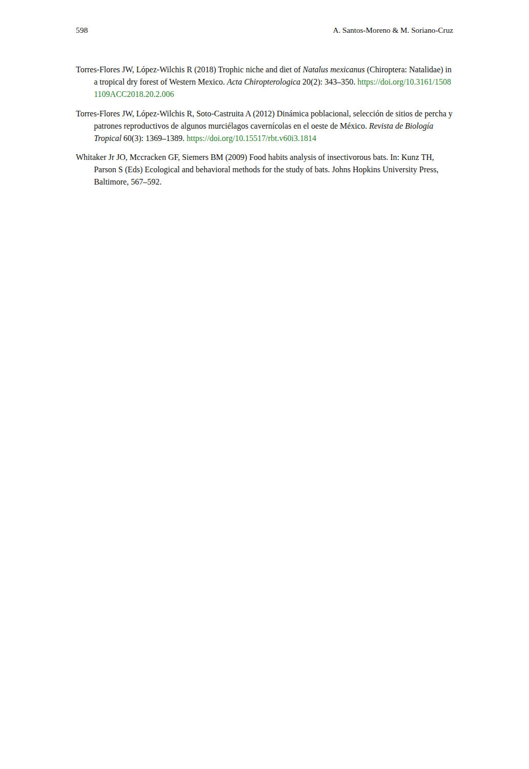598 A. Santos-Moreno & M. Soriano-Cruz
Torres-Flores JW, López-Wilchis R (2018) Trophic niche and diet of Natalus mexicanus (Chiroptera: Natalidae) in a tropical dry forest of Western Mexico. Acta Chiropterologica 20(2): 343–350. https://doi.org/10.3161/15081109ACC2018.20.2.006
Torres-Flores JW, López-Wilchis R, Soto-Castruita A (2012) Dinámica poblacional, selección de sitios de percha y patrones reproductivos de algunos murciélagos cavernícolas en el oeste de México. Revista de Biología Tropical 60(3): 1369–1389. https://doi.org/10.15517/rbt.v60i3.1814
Whitaker Jr JO, Mccracken GF, Siemers BM (2009) Food habits analysis of insectivorous bats. In: Kunz TH, Parson S (Eds) Ecological and behavioral methods for the study of bats. Johns Hopkins University Press, Baltimore, 567–592.